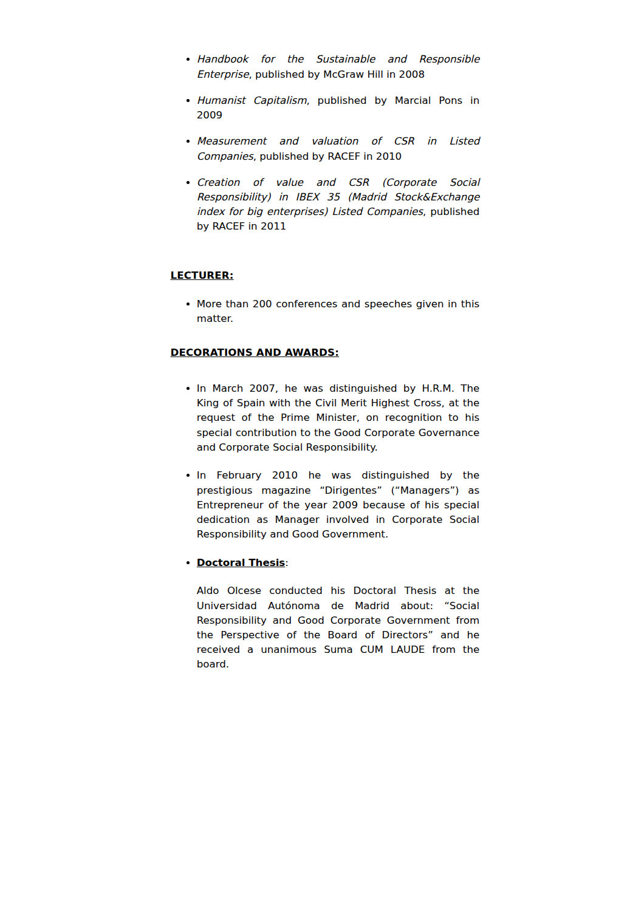Handbook for the Sustainable and Responsible Enterprise, published by McGraw Hill in 2008
Humanist Capitalism, published by Marcial Pons in 2009
Measurement and valuation of CSR in Listed Companies, published by RACEF in 2010
Creation of value and CSR (Corporate Social Responsibility) in IBEX 35 (Madrid Stock&Exchange index for big enterprises) Listed Companies, published by RACEF in 2011
LECTURER:
More than 200 conferences and speeches given in this matter.
DECORATIONS AND AWARDS:
In March 2007, he was distinguished by H.R.M. The King of Spain with the Civil Merit Highest Cross, at the request of the Prime Minister, on recognition to his special contribution to the Good Corporate Governance and Corporate Social Responsibility.
In February 2010 he was distinguished by the prestigious magazine “Dirigentes” (“Managers”) as Entrepreneur of the year 2009 because of his special dedication as Manager involved in Corporate Social Responsibility and Good Government.
Doctoral Thesis:
Aldo Olcese conducted his Doctoral Thesis at the Universidad Autónoma de Madrid about: “Social Responsibility and Good Corporate Government from the Perspective of the Board of Directors” and he received a unanimous Suma CUM LAUDE from the board.